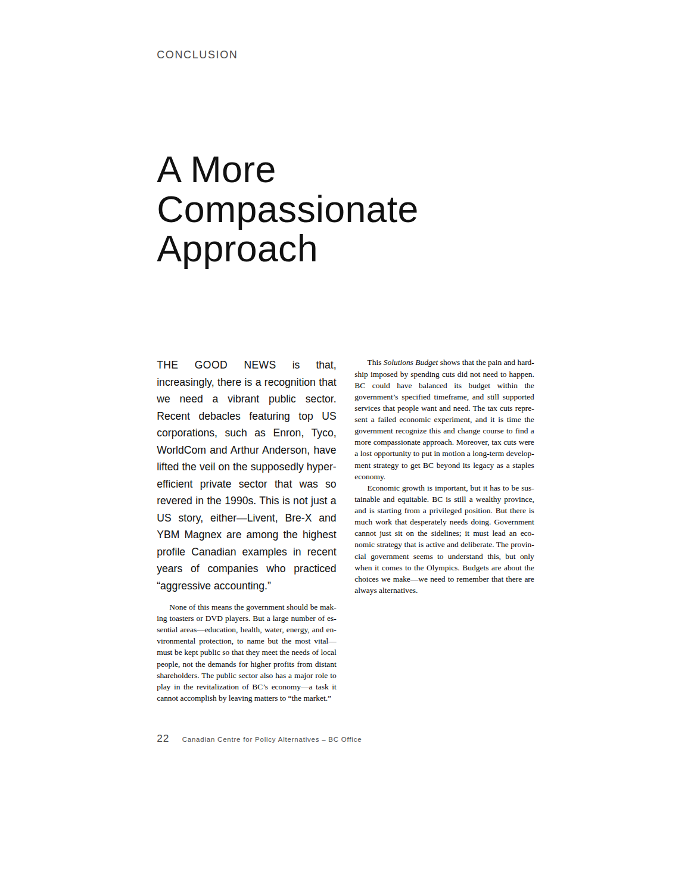CONCLUSION
A More Compassionate Approach
THE GOOD NEWS is that, increasingly, there is a recognition that we need a vibrant public sector. Recent debacles featuring top US corporations, such as Enron, Tyco, WorldCom and Arthur Anderson, have lifted the veil on the supposedly hyper-efficient private sector that was so revered in the 1990s. This is not just a US story, either—Livent, Bre-X and YBM Magnex are among the highest profile Canadian examples in recent years of companies who practiced “aggressive accounting.”
None of this means the government should be making toasters or DVD players. But a large number of essential areas—education, health, water, energy, and environmental protection, to name but the most vital—must be kept public so that they meet the needs of local people, not the demands for higher profits from distant shareholders. The public sector also has a major role to play in the revitalization of BC’s economy—a task it cannot accomplish by leaving matters to “the market.”
This Solutions Budget shows that the pain and hardship imposed by spending cuts did not need to happen. BC could have balanced its budget within the government’s specified timeframe, and still supported services that people want and need. The tax cuts represent a failed economic experiment, and it is time the government recognize this and change course to find a more compassionate approach. Moreover, tax cuts were a lost opportunity to put in motion a long-term development strategy to get BC beyond its legacy as a staples economy.
Economic growth is important, but it has to be sustainable and equitable. BC is still a wealthy province, and is starting from a privileged position. But there is much work that desperately needs doing. Government cannot just sit on the sidelines; it must lead an economic strategy that is active and deliberate. The provincial government seems to understand this, but only when it comes to the Olympics. Budgets are about the choices we make—we need to remember that there are always alternatives.
22 Canadian Centre for Policy Alternatives – BC Office